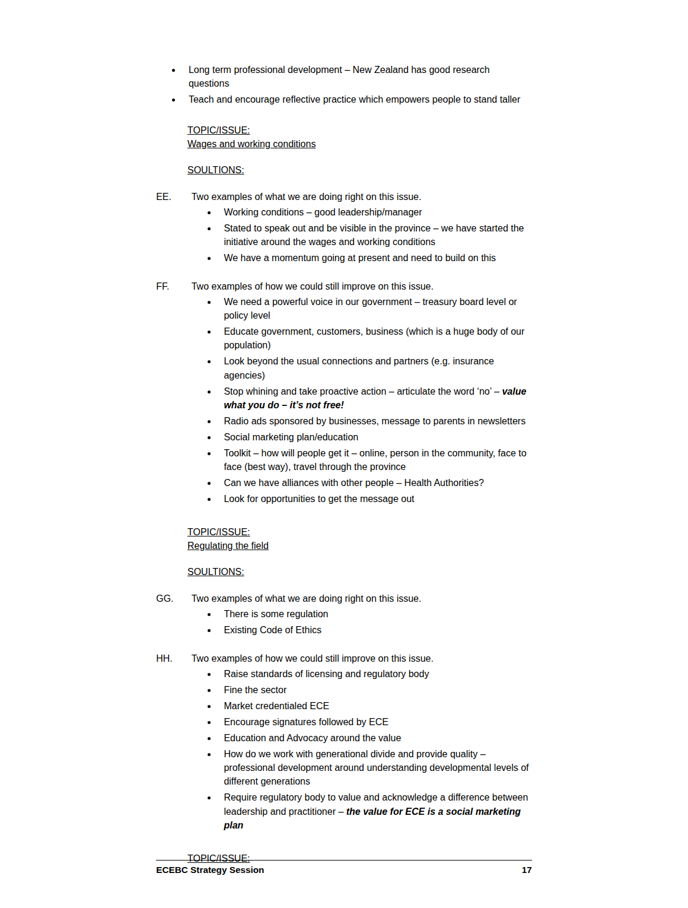Long term professional development – New Zealand has good research questions
Teach and encourage reflective practice which empowers people to stand taller
TOPIC/ISSUE:
Wages and working conditions
SOULTIONS:
EE.
Two examples of what we are doing right on this issue.
Working conditions – good leadership/manager
Stated to speak out and be visible in the province – we have started the initiative around the wages and working conditions
We have a momentum going at present and need to build on this
FF.
Two examples of how we could still improve on this issue.
We need a powerful voice in our government – treasury board level or policy level
Educate government, customers, business (which is a huge body of our population)
Look beyond the usual connections and partners (e.g. insurance agencies)
Stop whining and take proactive action – articulate the word ‘no’ – value what you do – it’s not free!
Radio ads sponsored by businesses, message to parents in newsletters
Social marketing plan/education
Toolkit – how will people get it – online, person in the community, face to face (best way), travel through the province
Can we have alliances with other people – Health Authorities?
Look for opportunities to get the message out
TOPIC/ISSUE:
Regulating the field
SOULTIONS:
GG.
Two examples of what we are doing right on this issue.
There is some regulation
Existing Code of Ethics
HH.
Two examples of how we could still improve on this issue.
Raise standards of licensing and regulatory body
Fine the sector
Market credentialed ECE
Encourage signatures followed by ECE
Education and Advocacy around the value
How do we work with generational divide and provide quality – professional development around understanding developmental levels of different generations
Require regulatory body to value and acknowledge a difference between leadership and practitioner – the value for ECE is a social marketing plan
TOPIC/ISSUE:
ECEBC Strategy Session 17